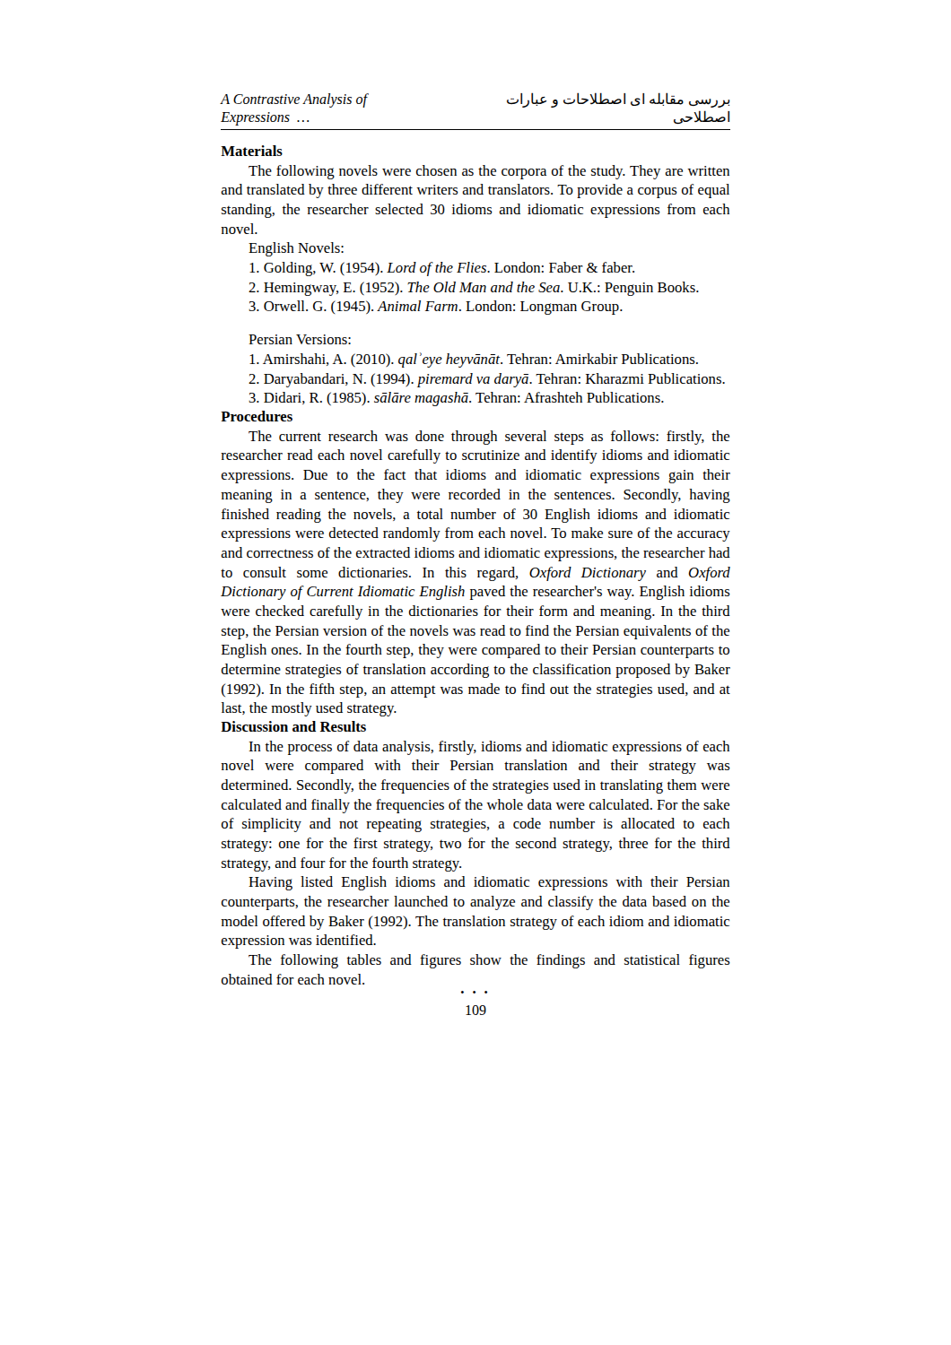A Contrastive Analysis of Expressions … بررسی مقابله ای اصطلاحات و عبارات اصطلاحی
Materials
The following novels were chosen as the corpora of the study. They are written and translated by three different writers and translators. To provide a corpus of equal standing, the researcher selected 30 idioms and idiomatic expressions from each novel.
English Novels:
1. Golding, W. (1954). Lord of the Flies. London: Faber & faber.
2. Hemingway, E. (1952). The Old Man and the Sea. U.K.: Penguin Books.
3. Orwell. G. (1945). Animal Farm. London: Longman Group.
Persian Versions:
1. Amirshahi, A. (2010). qalʾeye heyvānāt. Tehran: Amirkabir Publications.
2. Daryabandari, N. (1994). piremard va daryā. Tehran: Kharazmi Publications.
3. Didari, R. (1985). sālāre magashā. Tehran: Afrashteh Publications.
Procedures
The current research was done through several steps as follows: firstly, the researcher read each novel carefully to scrutinize and identify idioms and idiomatic expressions. Due to the fact that idioms and idiomatic expressions gain their meaning in a sentence, they were recorded in the sentences. Secondly, having finished reading the novels, a total number of 30 English idioms and idiomatic expressions were detected randomly from each novel. To make sure of the accuracy and correctness of the extracted idioms and idiomatic expressions, the researcher had to consult some dictionaries. In this regard, Oxford Dictionary and Oxford Dictionary of Current Idiomatic English paved the researcher's way. English idioms were checked carefully in the dictionaries for their form and meaning. In the third step, the Persian version of the novels was read to find the Persian equivalents of the English ones. In the fourth step, they were compared to their Persian counterparts to determine strategies of translation according to the classification proposed by Baker (1992). In the fifth step, an attempt was made to find out the strategies used, and at last, the mostly used strategy.
Discussion and Results
In the process of data analysis, firstly, idioms and idiomatic expressions of each novel were compared with their Persian translation and their strategy was determined. Secondly, the frequencies of the strategies used in translating them were calculated and finally the frequencies of the whole data were calculated. For the sake of simplicity and not repeating strategies, a code number is allocated to each strategy: one for the first strategy, two for the second strategy, three for the third strategy, and four for the fourth strategy.
Having listed English idioms and idiomatic expressions with their Persian counterparts, the researcher launched to analyze and classify the data based on the model offered by Baker (1992). The translation strategy of each idiom and idiomatic expression was identified.
The following tables and figures show the findings and statistical figures obtained for each novel.
• • •
109